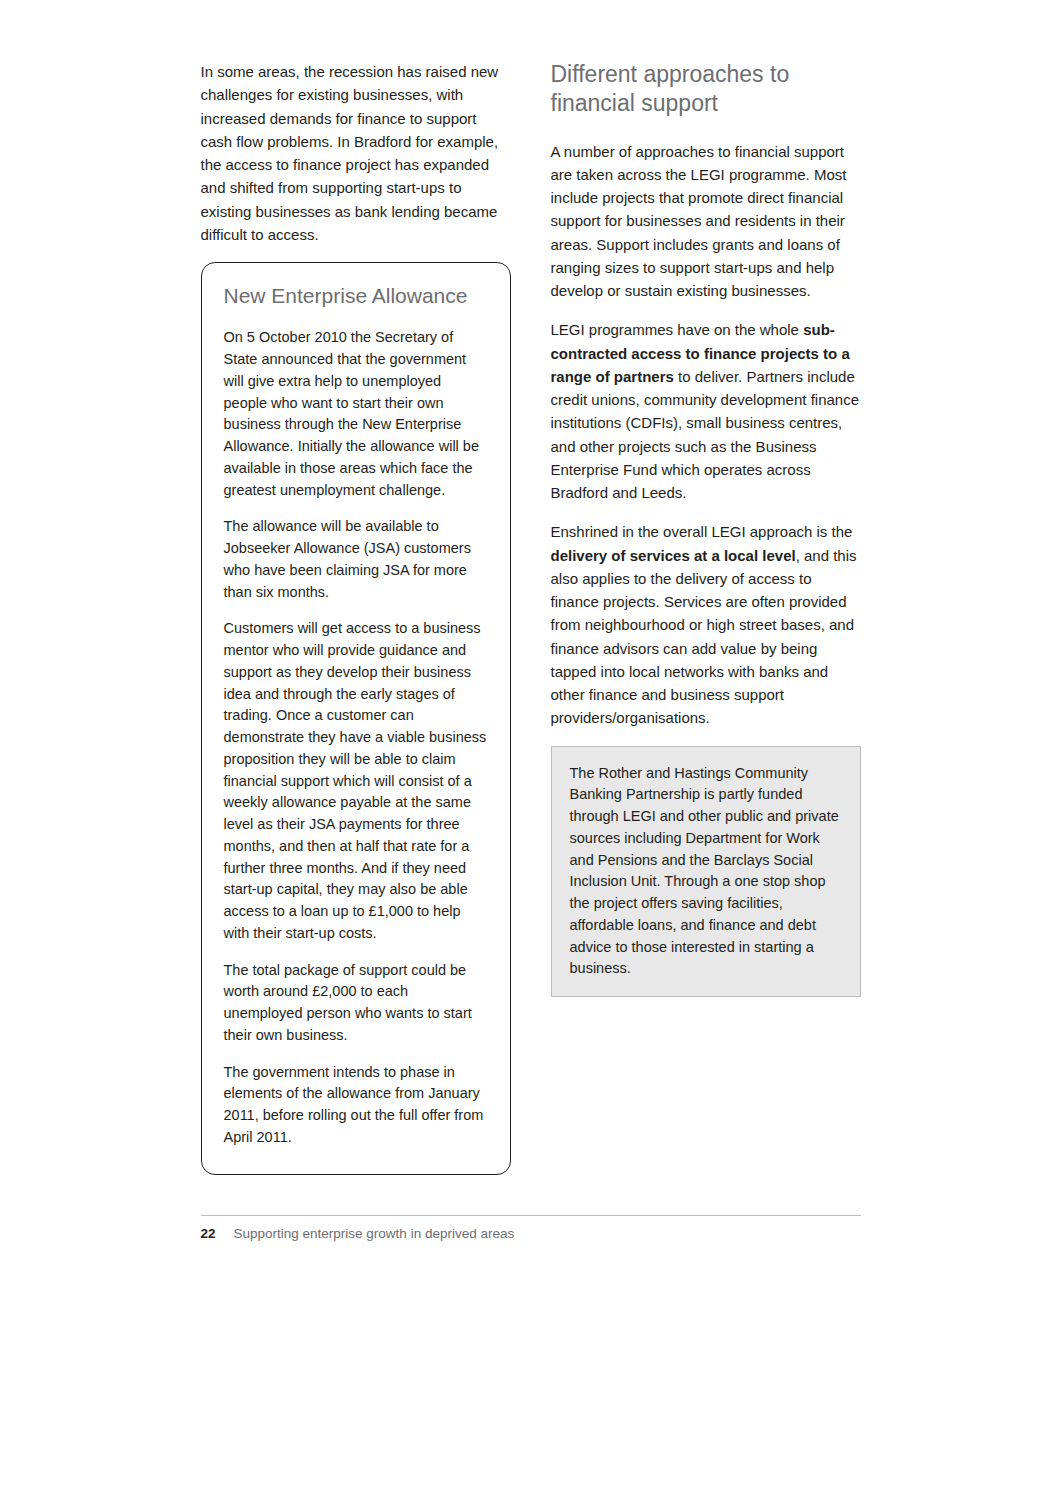In some areas, the recession has raised new challenges for existing businesses, with increased demands for finance to support cash flow problems. In Bradford for example, the access to finance project has expanded and shifted from supporting start-ups to existing businesses as bank lending became difficult to access.
New Enterprise Allowance
On 5 October 2010 the Secretary of State announced that the government will give extra help to unemployed people who want to start their own business through the New Enterprise Allowance. Initially the allowance will be available in those areas which face the greatest unemployment challenge.
The allowance will be available to Jobseeker Allowance (JSA) customers who have been claiming JSA for more than six months.
Customers will get access to a business mentor who will provide guidance and support as they develop their business idea and through the early stages of trading. Once a customer can demonstrate they have a viable business proposition they will be able to claim financial support which will consist of a weekly allowance payable at the same level as their JSA payments for three months, and then at half that rate for a further three months. And if they need start-up capital, they may also be able access to a loan up to £1,000 to help with their start-up costs.
The total package of support could be worth around £2,000 to each unemployed person who wants to start their own business.
The government intends to phase in elements of the allowance from January 2011, before rolling out the full offer from April 2011.
Different approaches to financial support
A number of approaches to financial support are taken across the LEGI programme. Most include projects that promote direct financial support for businesses and residents in their areas. Support includes grants and loans of ranging sizes to support start-ups and help develop or sustain existing businesses.
LEGI programmes have on the whole sub-contracted access to finance projects to a range of partners to deliver. Partners include credit unions, community development finance institutions (CDFIs), small business centres, and other projects such as the Business Enterprise Fund which operates across Bradford and Leeds.
Enshrined in the overall LEGI approach is the delivery of services at a local level, and this also applies to the delivery of access to finance projects. Services are often provided from neighbourhood or high street bases, and finance advisors can add value by being tapped into local networks with banks and other finance and business support providers/organisations.
The Rother and Hastings Community Banking Partnership is partly funded through LEGI and other public and private sources including Department for Work and Pensions and the Barclays Social Inclusion Unit. Through a one stop shop the project offers saving facilities, affordable loans, and finance and debt advice to those interested in starting a business.
22 Supporting enterprise growth in deprived areas